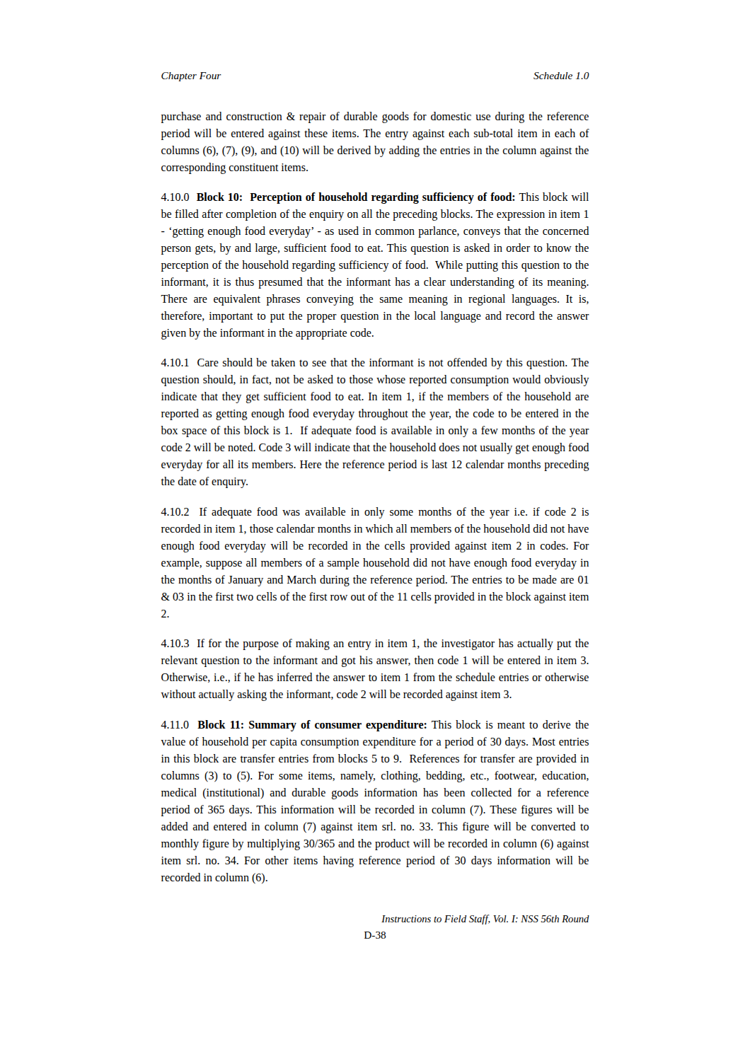Chapter Four Schedule 1.0
purchase and construction & repair of durable goods for domestic use during the reference period will be entered against these items. The entry against each sub-total item in each of columns (6), (7), (9), and (10) will be derived by adding the entries in the column against the corresponding constituent items.
4.10.0 Block 10: Perception of household regarding sufficiency of food: This block will be filled after completion of the enquiry on all the preceding blocks. The expression in item 1 - ‘getting enough food everyday’ - as used in common parlance, conveys that the concerned person gets, by and large, sufficient food to eat. This question is asked in order to know the perception of the household regarding sufficiency of food. While putting this question to the informant, it is thus presumed that the informant has a clear understanding of its meaning. There are equivalent phrases conveying the same meaning in regional languages. It is, therefore, important to put the proper question in the local language and record the answer given by the informant in the appropriate code.
4.10.1 Care should be taken to see that the informant is not offended by this question. The question should, in fact, not be asked to those whose reported consumption would obviously indicate that they get sufficient food to eat. In item 1, if the members of the household are reported as getting enough food everyday throughout the year, the code to be entered in the box space of this block is 1. If adequate food is available in only a few months of the year code 2 will be noted. Code 3 will indicate that the household does not usually get enough food everyday for all its members. Here the reference period is last 12 calendar months preceding the date of enquiry.
4.10.2 If adequate food was available in only some months of the year i.e. if code 2 is recorded in item 1, those calendar months in which all members of the household did not have enough food everyday will be recorded in the cells provided against item 2 in codes. For example, suppose all members of a sample household did not have enough food everyday in the months of January and March during the reference period. The entries to be made are 01 & 03 in the first two cells of the first row out of the 11 cells provided in the block against item 2.
4.10.3 If for the purpose of making an entry in item 1, the investigator has actually put the relevant question to the informant and got his answer, then code 1 will be entered in item 3. Otherwise, i.e., if he has inferred the answer to item 1 from the schedule entries or otherwise without actually asking the informant, code 2 will be recorded against item 3.
4.11.0 Block 11: Summary of consumer expenditure: This block is meant to derive the value of household per capita consumption expenditure for a period of 30 days. Most entries in this block are transfer entries from blocks 5 to 9. References for transfer are provided in columns (3) to (5). For some items, namely, clothing, bedding, etc., footwear, education, medical (institutional) and durable goods information has been collected for a reference period of 365 days. This information will be recorded in column (7). These figures will be added and entered in column (7) against item srl. no. 33. This figure will be converted to monthly figure by multiplying 30/365 and the product will be recorded in column (6) against item srl. no. 34. For other items having reference period of 30 days information will be recorded in column (6).
Instructions to Field Staff, Vol. I: NSS 56th Round
D-38